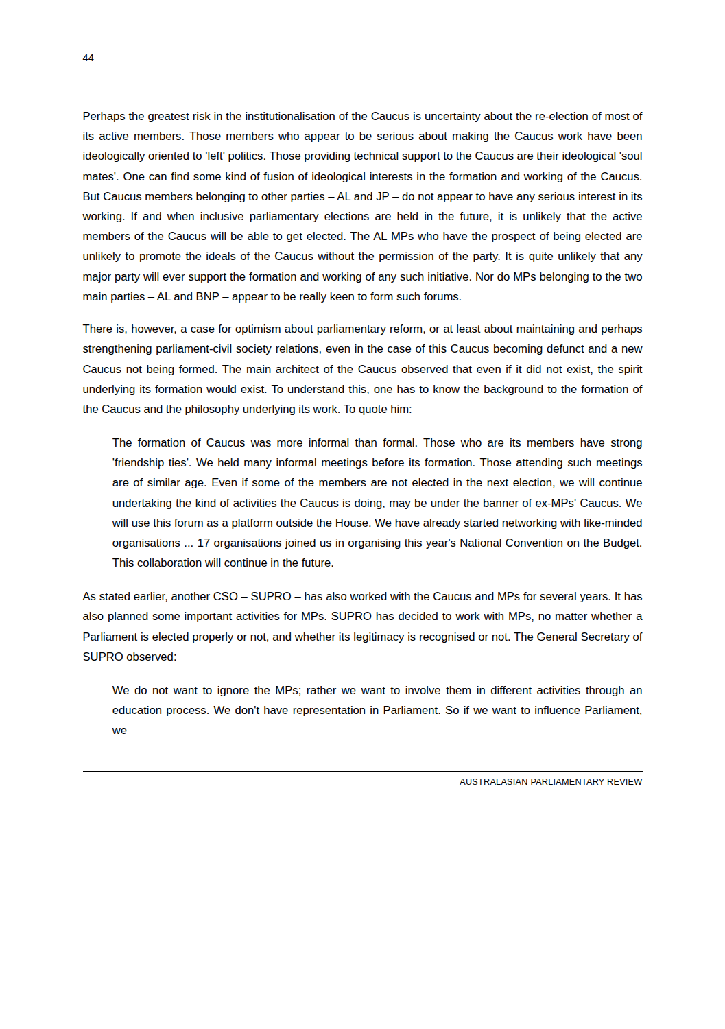44
Perhaps the greatest risk in the institutionalisation of the Caucus is uncertainty about the re-election of most of its active members. Those members who appear to be serious about making the Caucus work have been ideologically oriented to 'left' politics. Those providing technical support to the Caucus are their ideological 'soul mates'. One can find some kind of fusion of ideological interests in the formation and working of the Caucus. But Caucus members belonging to other parties – AL and JP – do not appear to have any serious interest in its working. If and when inclusive parliamentary elections are held in the future, it is unlikely that the active members of the Caucus will be able to get elected. The AL MPs who have the prospect of being elected are unlikely to promote the ideals of the Caucus without the permission of the party. It is quite unlikely that any major party will ever support the formation and working of any such initiative. Nor do MPs belonging to the two main parties – AL and BNP – appear to be really keen to form such forums.
There is, however, a case for optimism about parliamentary reform, or at least about maintaining and perhaps strengthening parliament-civil society relations, even in the case of this Caucus becoming defunct and a new Caucus not being formed. The main architect of the Caucus observed that even if it did not exist, the spirit underlying its formation would exist. To understand this, one has to know the background to the formation of the Caucus and the philosophy underlying its work. To quote him:
The formation of Caucus was more informal than formal. Those who are its members have strong 'friendship ties'. We held many informal meetings before its formation. Those attending such meetings are of similar age. Even if some of the members are not elected in the next election, we will continue undertaking the kind of activities the Caucus is doing, may be under the banner of ex-MPs' Caucus. We will use this forum as a platform outside the House. We have already started networking with like-minded organisations ... 17 organisations joined us in organising this year's National Convention on the Budget. This collaboration will continue in the future.
As stated earlier, another CSO – SUPRO – has also worked with the Caucus and MPs for several years. It has also planned some important activities for MPs. SUPRO has decided to work with MPs, no matter whether a Parliament is elected properly or not, and whether its legitimacy is recognised or not. The General Secretary of SUPRO observed:
We do not want to ignore the MPs; rather we want to involve them in different activities through an education process. We don't have representation in Parliament. So if we want to influence Parliament, we
AUSTRALASIAN PARLIAMENTARY REVIEW